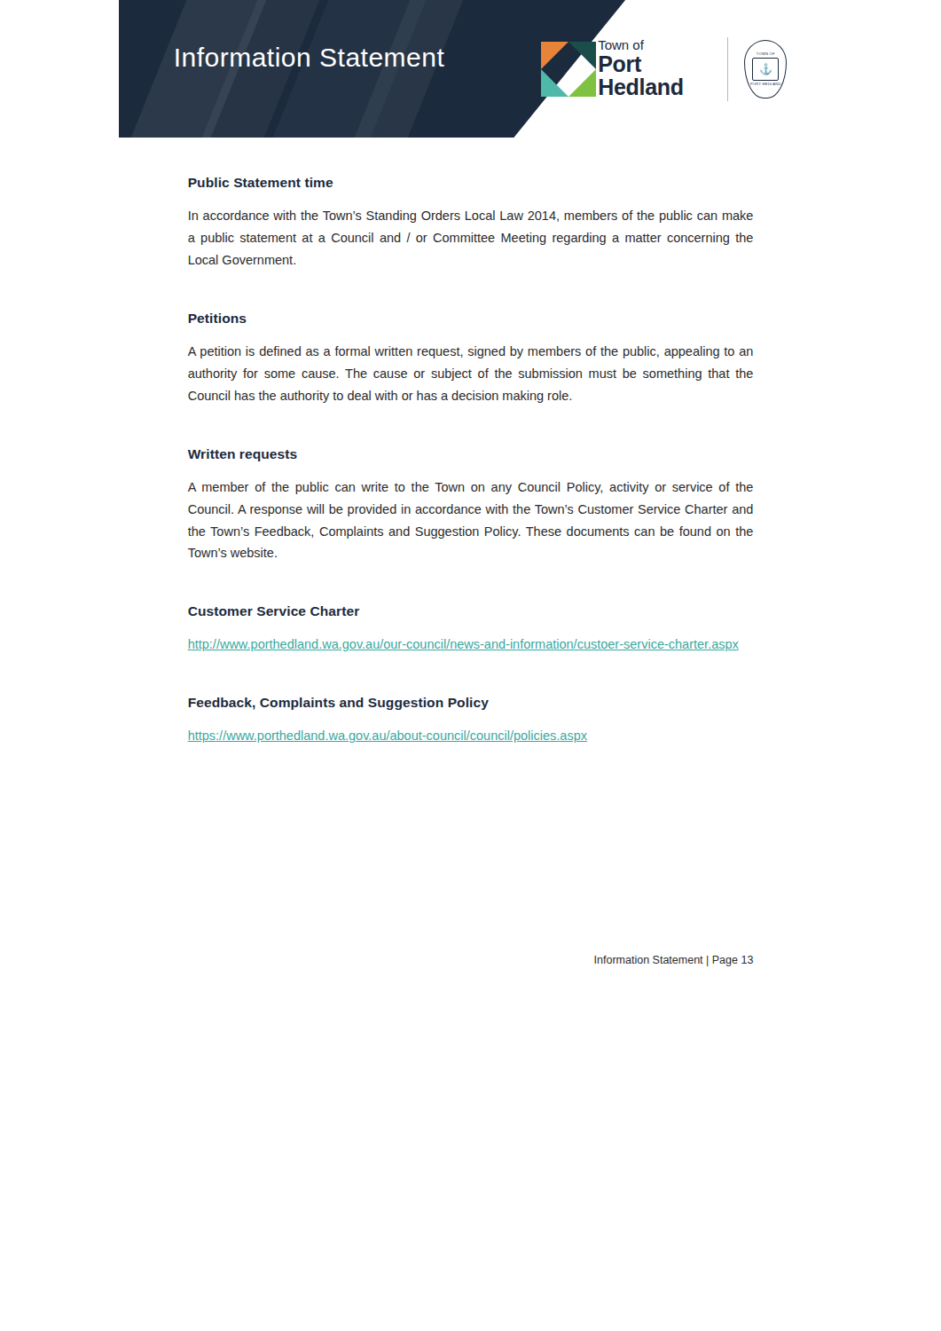Information Statement
Town of
Port Hedland
TOWN OF
⚓
PORT HEDLAND
Public Statement time
In accordance with the Town’s Standing Orders Local Law 2014, members of the public can make a public statement at a Council and / or Committee Meeting regarding a matter concerning the Local Government.
Petitions
A petition is defined as a formal written request, signed by members of the public, appealing to an authority for some cause. The cause or subject of the submission must be something that the Council has the authority to deal with or has a decision making role.
Written requests
A member of the public can write to the Town on any Council Policy, activity or service of the Council. A response will be provided in accordance with the Town’s Customer Service Charter and the Town’s Feedback, Complaints and Suggestion Policy. These documents can be found on the Town’s website.
Customer Service Charter
http://www.porthedland.wa.gov.au/our-council/news-and-information/custoer-service-charter.aspx
Feedback, Complaints and Suggestion Policy
https://www.porthedland.wa.gov.au/about-council/council/policies.aspx
Information Statement | Page 13